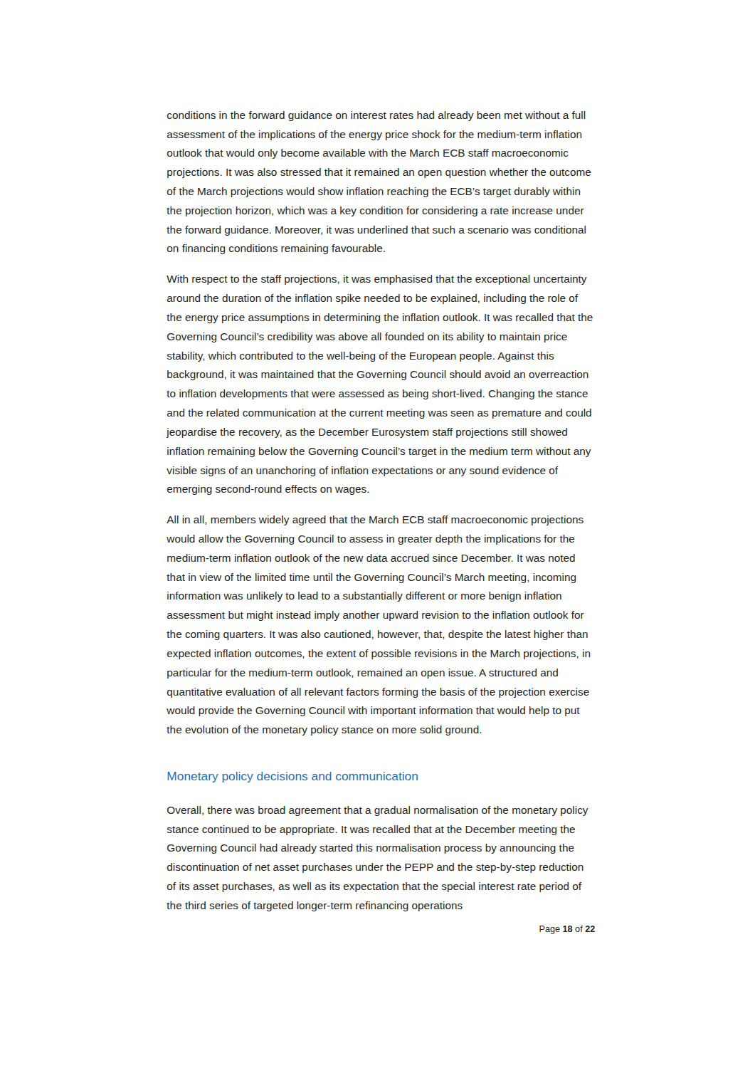conditions in the forward guidance on interest rates had already been met without a full assessment of the implications of the energy price shock for the medium-term inflation outlook that would only become available with the March ECB staff macroeconomic projections. It was also stressed that it remained an open question whether the outcome of the March projections would show inflation reaching the ECB’s target durably within the projection horizon, which was a key condition for considering a rate increase under the forward guidance. Moreover, it was underlined that such a scenario was conditional on financing conditions remaining favourable.
With respect to the staff projections, it was emphasised that the exceptional uncertainty around the duration of the inflation spike needed to be explained, including the role of the energy price assumptions in determining the inflation outlook. It was recalled that the Governing Council’s credibility was above all founded on its ability to maintain price stability, which contributed to the well-being of the European people. Against this background, it was maintained that the Governing Council should avoid an overreaction to inflation developments that were assessed as being short-lived. Changing the stance and the related communication at the current meeting was seen as premature and could jeopardise the recovery, as the December Eurosystem staff projections still showed inflation remaining below the Governing Council’s target in the medium term without any visible signs of an unanchoring of inflation expectations or any sound evidence of emerging second-round effects on wages.
All in all, members widely agreed that the March ECB staff macroeconomic projections would allow the Governing Council to assess in greater depth the implications for the medium-term inflation outlook of the new data accrued since December. It was noted that in view of the limited time until the Governing Council’s March meeting, incoming information was unlikely to lead to a substantially different or more benign inflation assessment but might instead imply another upward revision to the inflation outlook for the coming quarters. It was also cautioned, however, that, despite the latest higher than expected inflation outcomes, the extent of possible revisions in the March projections, in particular for the medium-term outlook, remained an open issue. A structured and quantitative evaluation of all relevant factors forming the basis of the projection exercise would provide the Governing Council with important information that would help to put the evolution of the monetary policy stance on more solid ground.
Monetary policy decisions and communication
Overall, there was broad agreement that a gradual normalisation of the monetary policy stance continued to be appropriate. It was recalled that at the December meeting the Governing Council had already started this normalisation process by announcing the discontinuation of net asset purchases under the PEPP and the step-by-step reduction of its asset purchases, as well as its expectation that the special interest rate period of the third series of targeted longer-term refinancing operations
Page 18 of 22